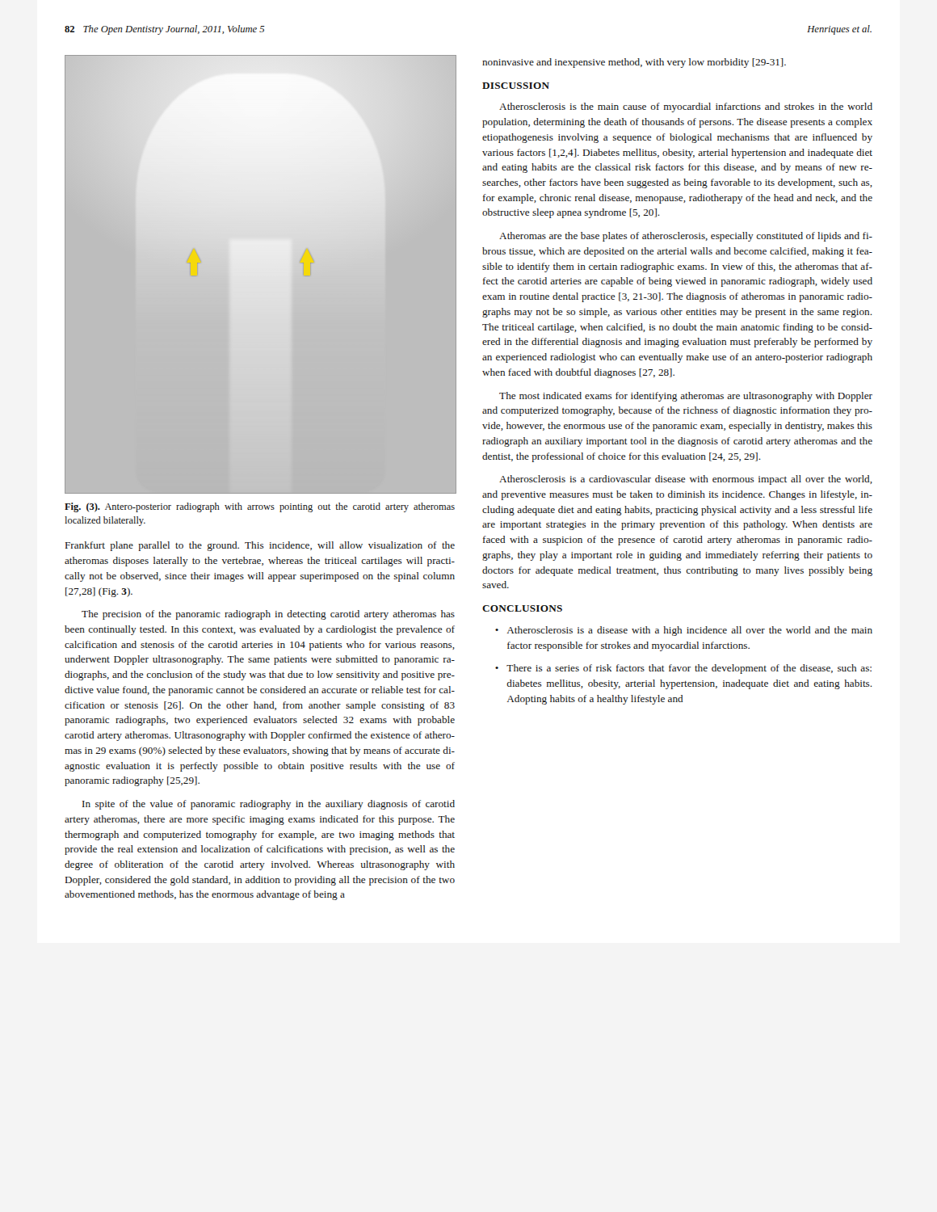82 The Open Dentistry Journal, 2011, Volume 5
Henriques et al.
Fig. (3). Antero-posterior radiograph with arrows pointing out the carotid artery atheromas localized bilaterally.
Frankfurt plane parallel to the ground. This incidence, will allow visualization of the atheromas disposes laterally to the vertebrae, whereas the triticeal cartilages will practically not be observed, since their images will appear superimposed on the spinal column [27,28] (Fig. 3).
The precision of the panoramic radiograph in detecting carotid artery atheromas has been continually tested. In this context, was evaluated by a cardiologist the prevalence of calcification and stenosis of the carotid arteries in 104 patients who for various reasons, underwent Doppler ultrasonography. The same patients were submitted to panoramic radiographs, and the conclusion of the study was that due to low sensitivity and positive predictive value found, the panoramic cannot be considered an accurate or reliable test for calcification or stenosis [26]. On the other hand, from another sample consisting of 83 panoramic radiographs, two experienced evaluators selected 32 exams with probable carotid artery atheromas. Ultrasonography with Doppler confirmed the existence of atheromas in 29 exams (90%) selected by these evaluators, showing that by means of accurate diagnostic evaluation it is perfectly possible to obtain positive results with the use of panoramic radiography [25,29].
In spite of the value of panoramic radiography in the auxiliary diagnosis of carotid artery atheromas, there are more specific imaging exams indicated for this purpose. The thermograph and computerized tomography for example, are two imaging methods that provide the real extension and localization of calcifications with precision, as well as the degree of obliteration of the carotid artery involved. Whereas ultrasonography with Doppler, considered the gold standard, in addition to providing all the precision of the two abovementioned methods, has the enormous advantage of being a
noninvasive and inexpensive method, with very low morbidity [29-31].
DISCUSSION
Atherosclerosis is the main cause of myocardial infarctions and strokes in the world population, determining the death of thousands of persons. The disease presents a complex etiopathogenesis involving a sequence of biological mechanisms that are influenced by various factors [1,2,4]. Diabetes mellitus, obesity, arterial hypertension and inadequate diet and eating habits are the classical risk factors for this disease, and by means of new researches, other factors have been suggested as being favorable to its development, such as, for example, chronic renal disease, menopause, radiotherapy of the head and neck, and the obstructive sleep apnea syndrome [5, 20].
Atheromas are the base plates of atherosclerosis, especially constituted of lipids and fibrous tissue, which are deposited on the arterial walls and become calcified, making it feasible to identify them in certain radiographic exams. In view of this, the atheromas that affect the carotid arteries are capable of being viewed in panoramic radiograph, widely used exam in routine dental practice [3, 21-30]. The diagnosis of atheromas in panoramic radiographs may not be so simple, as various other entities may be present in the same region. The triticeal cartilage, when calcified, is no doubt the main anatomic finding to be considered in the differential diagnosis and imaging evaluation must preferably be performed by an experienced radiologist who can eventually make use of an antero-posterior radiograph when faced with doubtful diagnoses [27, 28].
The most indicated exams for identifying atheromas are ultrasonography with Doppler and computerized tomography, because of the richness of diagnostic information they provide, however, the enormous use of the panoramic exam, especially in dentistry, makes this radiograph an auxiliary important tool in the diagnosis of carotid artery atheromas and the dentist, the professional of choice for this evaluation [24, 25, 29].
Atherosclerosis is a cardiovascular disease with enormous impact all over the world, and preventive measures must be taken to diminish its incidence. Changes in lifestyle, including adequate diet and eating habits, practicing physical activity and a less stressful life are important strategies in the primary prevention of this pathology. When dentists are faced with a suspicion of the presence of carotid artery atheromas in panoramic radiographs, they play a important role in guiding and immediately referring their patients to doctors for adequate medical treatment, thus contributing to many lives possibly being saved.
CONCLUSIONS
Atherosclerosis is a disease with a high incidence all over the world and the main factor responsible for strokes and myocardial infarctions.
There is a series of risk factors that favor the development of the disease, such as: diabetes mellitus, obesity, arterial hypertension, inadequate diet and eating habits. Adopting habits of a healthy lifestyle and